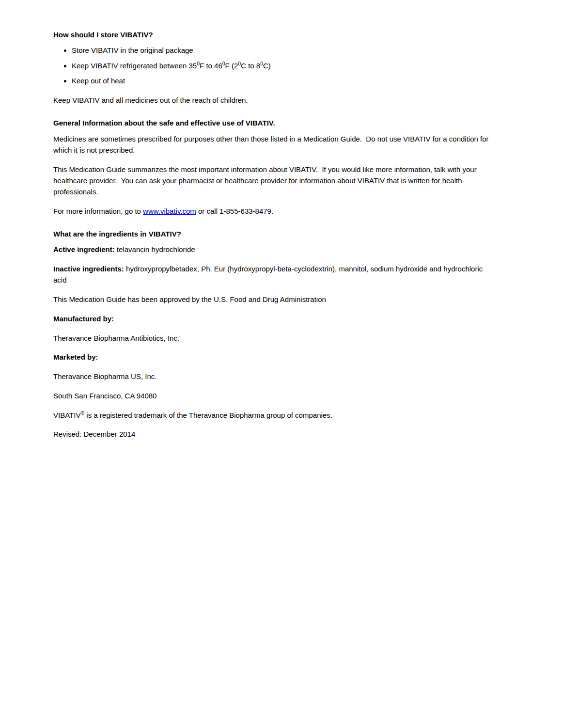How should I store VIBATIV?
Store VIBATIV in the original package
Keep VIBATIV refrigerated between 350F to 460F (20C to 80C)
Keep out of heat
Keep VIBATIV and all medicines out of the reach of children.
General Information about the safe and effective use of VIBATIV.
Medicines are sometimes prescribed for purposes other than those listed in a Medication Guide. Do not use VIBATIV for a condition for which it is not prescribed.
This Medication Guide summarizes the most important information about VIBATIV. If you would like more information, talk with your healthcare provider. You can ask your pharmacist or healthcare provider for information about VIBATIV that is written for health professionals.
For more information, go to www.vibativ.com or call 1-855-633-8479.
What are the ingredients in VIBATIV?
Active ingredient: telavancin hydrochloride
Inactive ingredients: hydroxypropylbetadex, Ph. Eur (hydroxypropyl-beta-cyclodextrin), mannitol, sodium hydroxide and hydrochloric acid
This Medication Guide has been approved by the U.S. Food and Drug Administration
Manufactured by:
Theravance Biopharma Antibiotics, Inc.
Marketed by:
Theravance Biopharma US, Inc.
South San Francisco, CA 94080
VIBATIV® is a registered trademark of the Theravance Biopharma group of companies.
Revised: December 2014